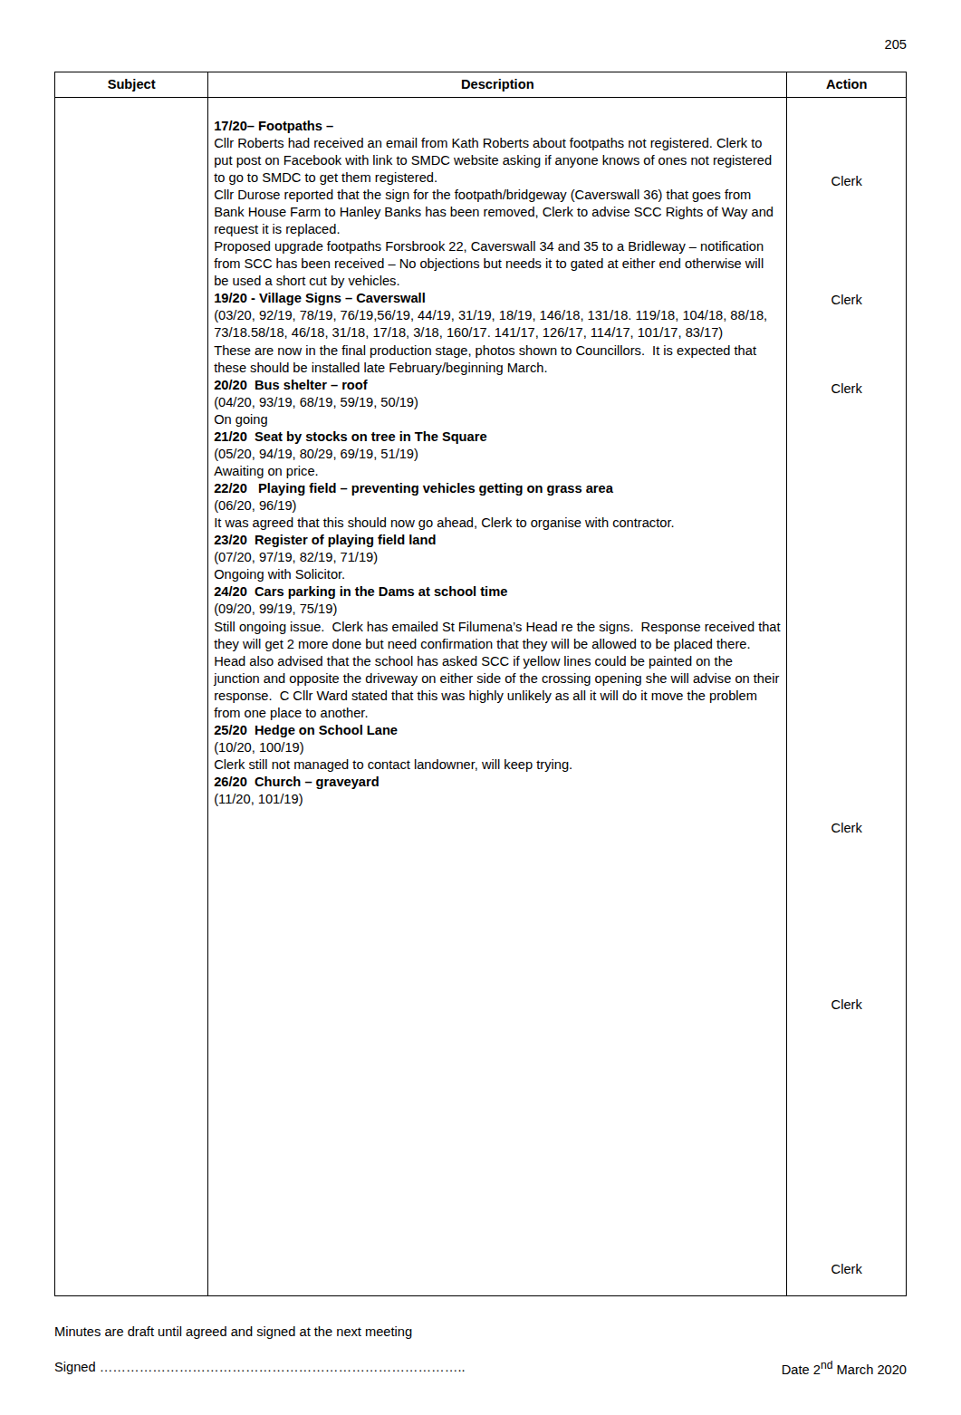205
| Subject | Description | Action |
| --- | --- | --- |
| | 17/20– Footpaths – Cllr Roberts had received an email from Kath Roberts about footpaths not registered. Clerk to put post on Facebook with link to SMDC website asking if anyone knows of ones not registered to go to SMDC to get them registered. Cllr Durose reported that the sign for the footpath/bridgeway (Caverswall 36) that goes from Bank House Farm to Hanley Banks has been removed, Clerk to advise SCC Rights of Way and request it is replaced. Proposed upgrade footpaths Forsbrook 22, Caverswall 34 and 35 to a Bridleway – notification from SCC has been received – No objections but needs it to gated at either end otherwise will be used a short cut by vehicles. 19/20 - Village Signs – Caverswall (03/20, 92/19, 78/19, 76/19,56/19, 44/19, 31/19, 18/19, 146/18, 131/18. 119/18, 104/18, 88/18, 73/18.58/18, 46/18, 31/18, 17/18, 3/18, 160/17. 141/17, 126/17, 114/17, 101/17, 83/17) These are now in the final production stage, photos shown to Councillors. It is expected that these should be installed late February/beginning March. 20/20 Bus shelter – roof (04/20, 93/19, 68/19, 59/19, 50/19) On going 21/20 Seat by stocks on tree in The Square (05/20, 94/19, 80/29, 69/19, 51/19) Awaiting on price. 22/20 Playing field – preventing vehicles getting on grass area (06/20, 96/19) It was agreed that this should now go ahead, Clerk to organise with contractor. 23/20 Register of playing field land (07/20, 97/19, 82/19, 71/19) Ongoing with Solicitor. 24/20 Cars parking in the Dams at school time (09/20, 99/19, 75/19) Still ongoing issue. Clerk has emailed St Filumena’s Head re the signs. Response received that they will get 2 more done but need confirmation that they will be allowed to be placed there. Head also advised that the school has asked SCC if yellow lines could be painted on the junction and opposite the driveway on either side of the crossing opening she will advise on their response. C Cllr Ward stated that this was highly unlikely as all it will do it move the problem from one place to another. 25/20 Hedge on School Lane (10/20, 100/19) Clerk still not managed to contact landowner, will keep trying. 26/20 Church – graveyard (11/20, 101/19) | Clerk Clerk Clerk Clerk Clerk Clerk |
Minutes are draft until agreed and signed at the next meeting
Signed ……………………………………………………………………….. Date 2nd March 2020